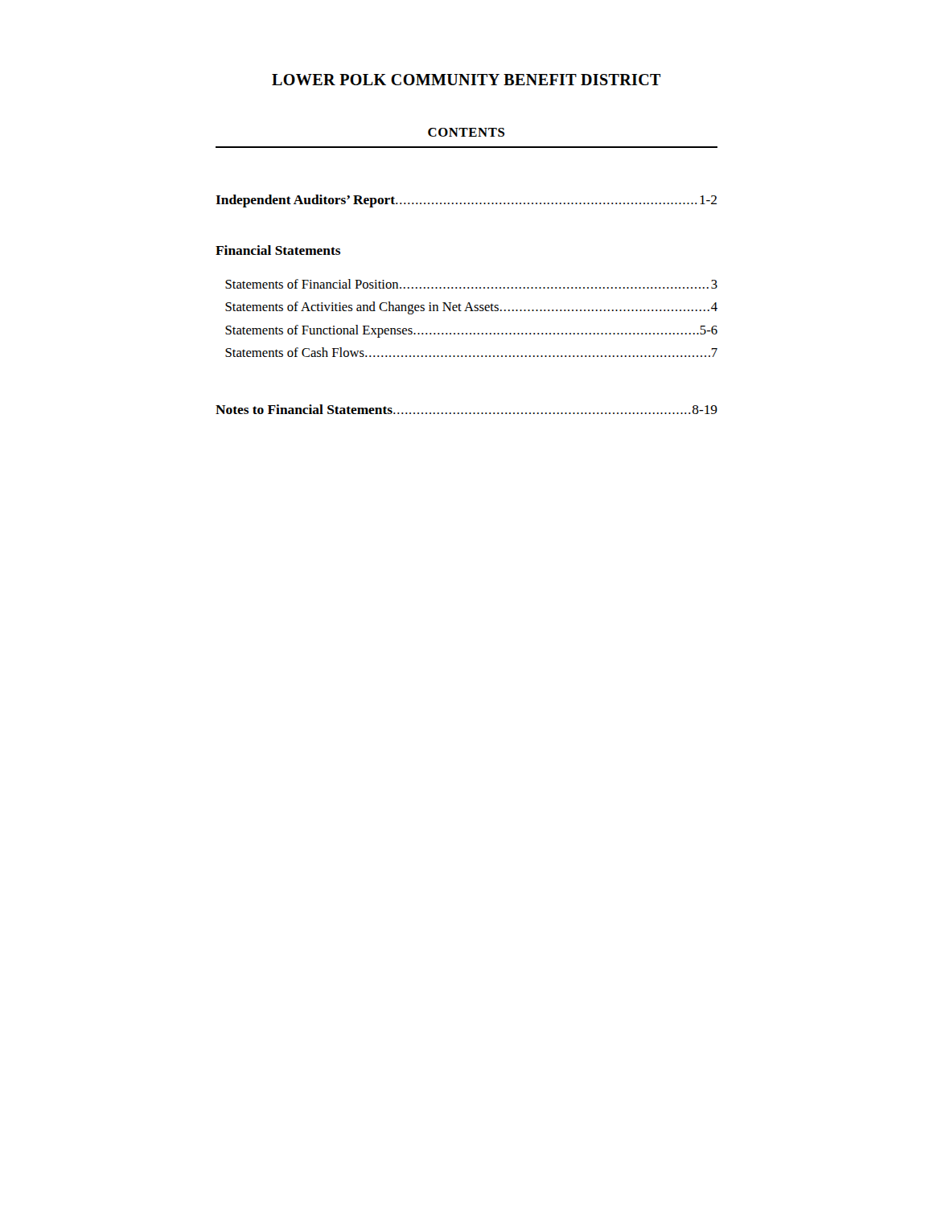LOWER POLK COMMUNITY BENEFIT DISTRICT
CONTENTS
Independent Auditors’ Report .................................................................................................. 1-2
Financial Statements
Statements of Financial Position ..................................................................................................... 3
Statements of Activities and Changes in Net Assets ..................................................................... 4
Statements of Functional Expenses ........................................................................................... 5-6
Statements of Cash Flows ............................................................................................................ 7
Notes to Financial Statements .............................................................................................. 8-19